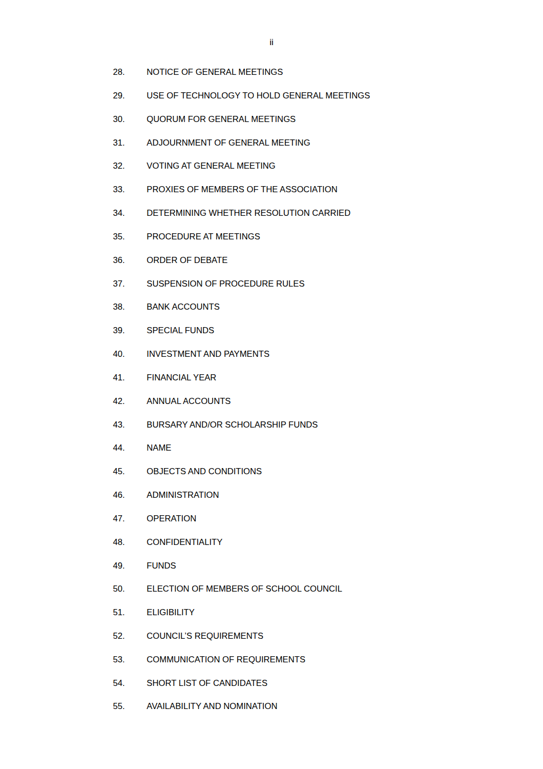ii
28. NOTICE OF GENERAL MEETINGS
29. USE OF TECHNOLOGY TO HOLD GENERAL MEETINGS
30. QUORUM FOR GENERAL MEETINGS
31. ADJOURNMENT OF GENERAL MEETING
32. VOTING AT GENERAL MEETING
33. PROXIES OF MEMBERS OF THE ASSOCIATION
34. DETERMINING WHETHER RESOLUTION CARRIED
35. PROCEDURE AT MEETINGS
36. ORDER OF DEBATE
37. SUSPENSION OF PROCEDURE RULES
38. BANK ACCOUNTS
39. SPECIAL FUNDS
40. INVESTMENT AND PAYMENTS
41. FINANCIAL YEAR
42. ANNUAL ACCOUNTS
43. BURSARY AND/OR SCHOLARSHIP FUNDS
44. NAME
45. OBJECTS AND CONDITIONS
46. ADMINISTRATION
47. OPERATION
48. CONFIDENTIALITY
49. FUNDS
50. ELECTION OF MEMBERS OF SCHOOL COUNCIL
51. ELIGIBILITY
52. COUNCIL’S REQUIREMENTS
53. COMMUNICATION OF REQUIREMENTS
54. SHORT LIST OF CANDIDATES
55. AVAILABILITY AND NOMINATION